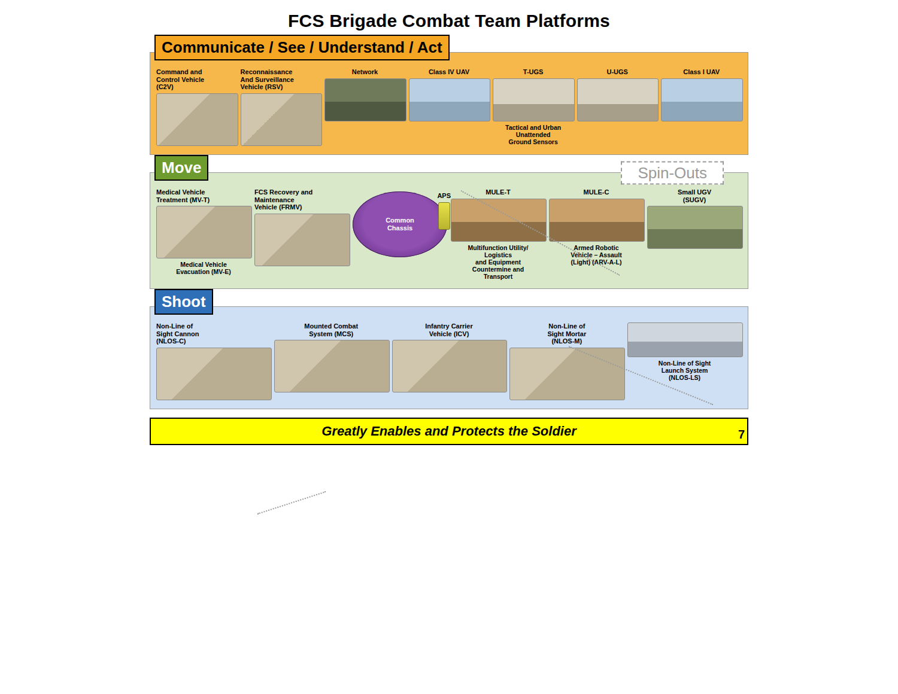FCS Brigade Combat Team Platforms
Communicate / See / Understand / Act
Command and
Control Vehicle
(C2V)
Reconnaissance
And Surveillance
Vehicle (RSV)
Network
Class IV UAV
T-UGS
Tactical and Urban
Unattended
Ground Sensors
U-UGS
Class I UAV
Move
Spin-Outs
Medical Vehicle
Treatment (MV-T)
Medical Vehicle
Evacuation (MV-E)
FCS Recovery and
Maintenance
Vehicle (FRMV)
Common
Chassis
APS
MULE-T
Multifunction Utility/
Logistics
and Equipment
Countermine and
Transport
MULE-C
Armed Robotic
Vehicle – Assault
(Light) (ARV-A-L)
Small UGV
(SUGV)
Shoot
Non-Line of
Sight Cannon
(NLOS-C)
Mounted Combat
System (MCS)
Infantry Carrier
Vehicle (ICV)
Non-Line of
Sight Mortar
(NLOS-M)
Non-Line of Sight
Launch System
(NLOS-LS)
Greatly Enables and Protects the Soldier
7